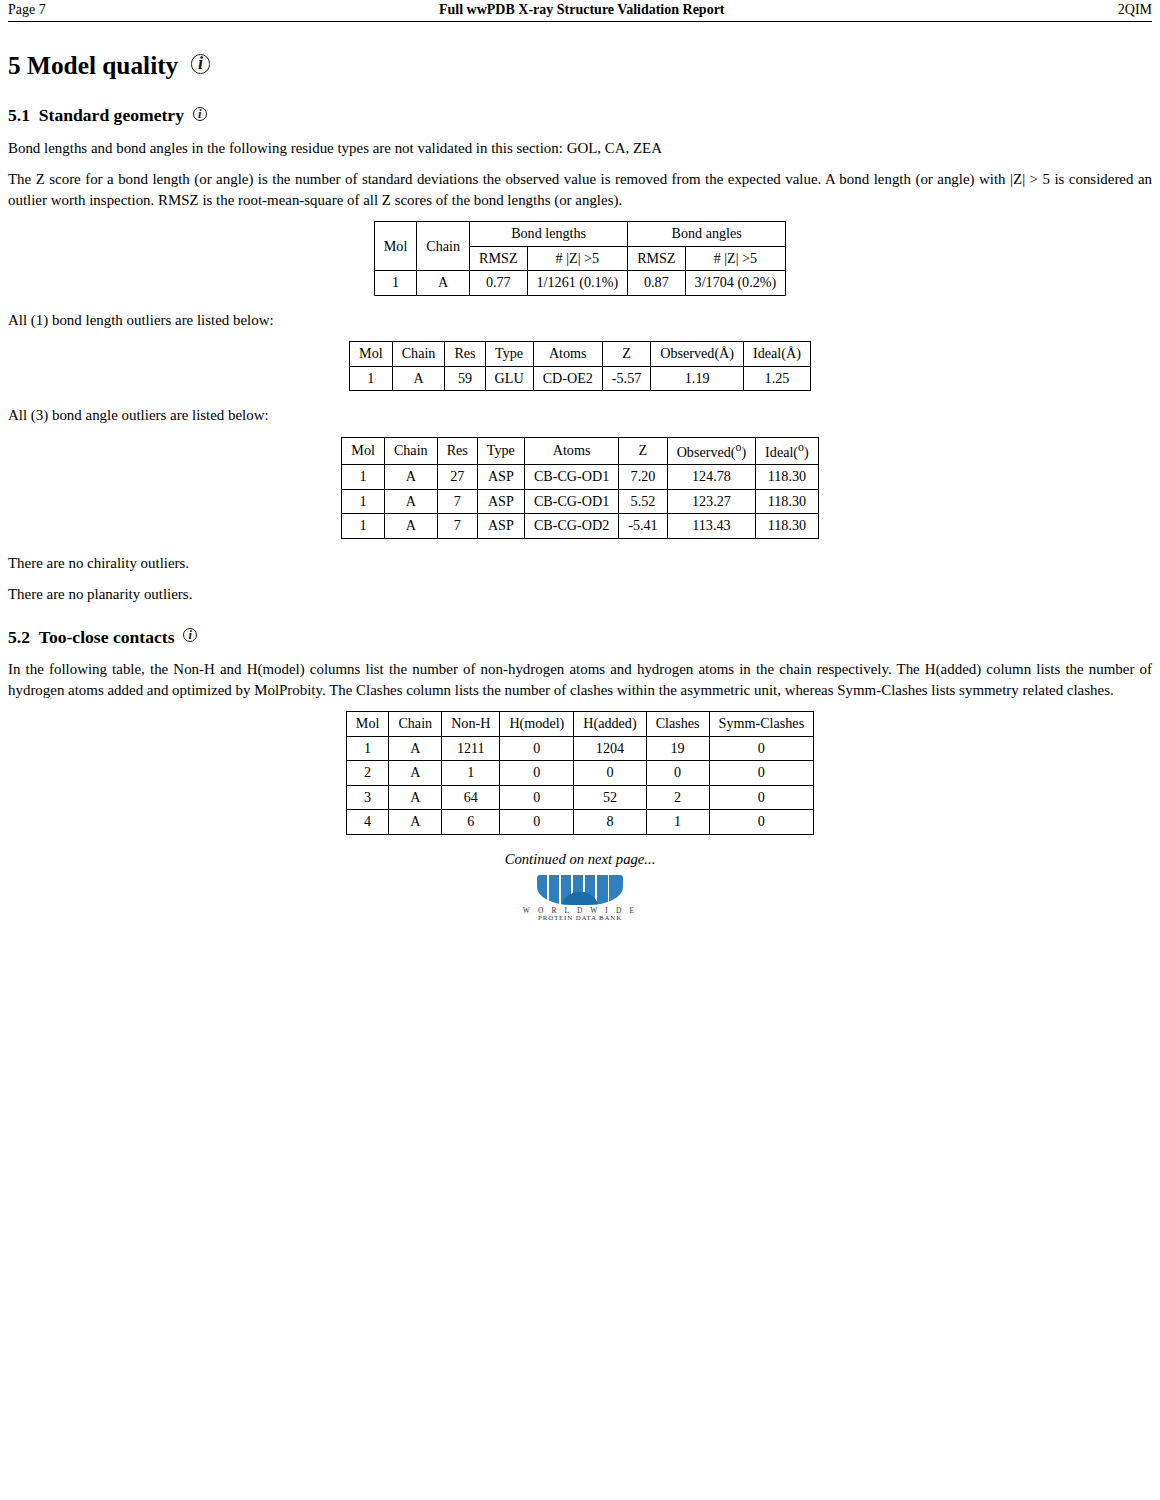Page 7
Full wwPDB X-ray Structure Validation Report
2QIM
5 Model quality i
5.1 Standard geometry i
Bond lengths and bond angles in the following residue types are not validated in this section: GOL, CA, ZEA
The Z score for a bond length (or angle) is the number of standard deviations the observed value is removed from the expected value. A bond length (or angle) with |Z| > 5 is considered an outlier worth inspection. RMSZ is the root-mean-square of all Z scores of the bond lengths (or angles).
| Mol | Chain | Bond lengths | Bond angles |
| --- | --- | --- | --- |
| RMSZ | # /Z/ >5 | RMSZ | # /Z/ >5 |
| 1 | A | 0.77 | 1/1261 (0.1%) | 0.87 | 3/1704 (0.2%) |
All (1) bond length outliers are listed below:
| Mol | Chain | Res | Type | Atoms | Z | Observed(Å) | Ideal(Å) |
| --- | --- | --- | --- | --- | --- | --- | --- |
| 1 | A | 59 | GLU | CD-OE2 | -5.57 | 1.19 | 1.25 |
All (3) bond angle outliers are listed below:
| Mol | Chain | Res | Type | Atoms | Z | Observed( o ) | Ideal( o ) |
| --- | --- | --- | --- | --- | --- | --- | --- |
| 1 | A | 27 | ASP | CB-CG-OD1 | 7.20 | 124.78 | 118.30 |
| 1 | A | 7 | ASP | CB-CG-OD1 | 5.52 | 123.27 | 118.30 |
| 1 | A | 7 | ASP | CB-CG-OD2 | -5.41 | 113.43 | 118.30 |
There are no chirality outliers.
There are no planarity outliers.
5.2 Too-close contacts i
In the following table, the Non-H and H(model) columns list the number of non-hydrogen atoms and hydrogen atoms in the chain respectively. The H(added) column lists the number of hydrogen atoms added and optimized by MolProbity. The Clashes column lists the number of clashes within the asymmetric unit, whereas Symm-Clashes lists symmetry related clashes.
| Mol | Chain | Non-H | H(model) | H(added) | Clashes | Symm-Clashes |
| --- | --- | --- | --- | --- | --- | --- |
| 1 | A | 1211 | 0 | 1204 | 19 | 0 |
| 2 | A | 1 | 0 | 0 | 0 | 0 |
| 3 | A | 64 | 0 | 52 | 2 | 0 |
| 4 | A | 6 | 0 | 8 | 1 | 0 |
Continued on next page...
W O R L D W I D E PROTEIN DATA BANK